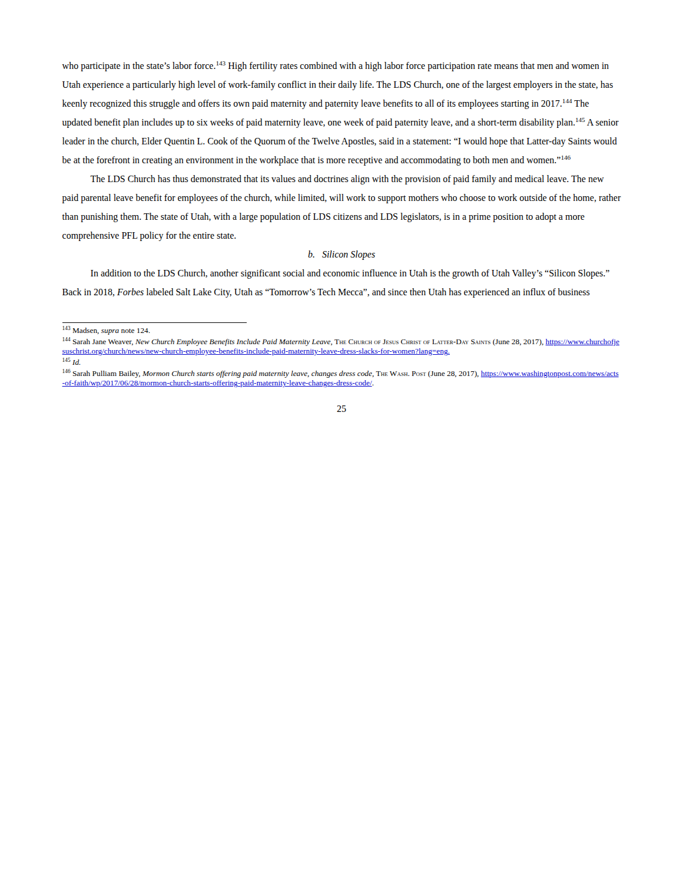who participate in the state’s labor force.143 High fertility rates combined with a high labor force participation rate means that men and women in Utah experience a particularly high level of work-family conflict in their daily life. The LDS Church, one of the largest employers in the state, has keenly recognized this struggle and offers its own paid maternity and paternity leave benefits to all of its employees starting in 2017.144 The updated benefit plan includes up to six weeks of paid maternity leave, one week of paid paternity leave, and a short-term disability plan.145 A senior leader in the church, Elder Quentin L. Cook of the Quorum of the Twelve Apostles, said in a statement: “I would hope that Latter-day Saints would be at the forefront in creating an environment in the workplace that is more receptive and accommodating to both men and women.”146
The LDS Church has thus demonstrated that its values and doctrines align with the provision of paid family and medical leave. The new paid parental leave benefit for employees of the church, while limited, will work to support mothers who choose to work outside of the home, rather than punishing them. The state of Utah, with a large population of LDS citizens and LDS legislators, is in a prime position to adopt a more comprehensive PFL policy for the entire state.
b. Silicon Slopes
In addition to the LDS Church, another significant social and economic influence in Utah is the growth of Utah Valley’s “Silicon Slopes.” Back in 2018, Forbes labeled Salt Lake City, Utah as “Tomorrow’s Tech Mecca”, and since then Utah has experienced an influx of business
143 Madsen, supra note 124.
144 Sarah Jane Weaver, New Church Employee Benefits Include Paid Maternity Leave, The Church of Jesus Christ of Latter-Day Saints (June 28, 2017), https://www.churchofjesuschrist.org/church/news/new-church-employee-benefits-include-paid-maternity-leave-dress-slacks-for-women?lang=eng.
145 Id.
146 Sarah Pulliam Bailey, Mormon Church starts offering paid maternity leave, changes dress code, The Wash. Post (June 28, 2017), https://www.washingtonpost.com/news/acts-of-faith/wp/2017/06/28/mormon-church-starts-offering-paid-maternity-leave-changes-dress-code/.
25